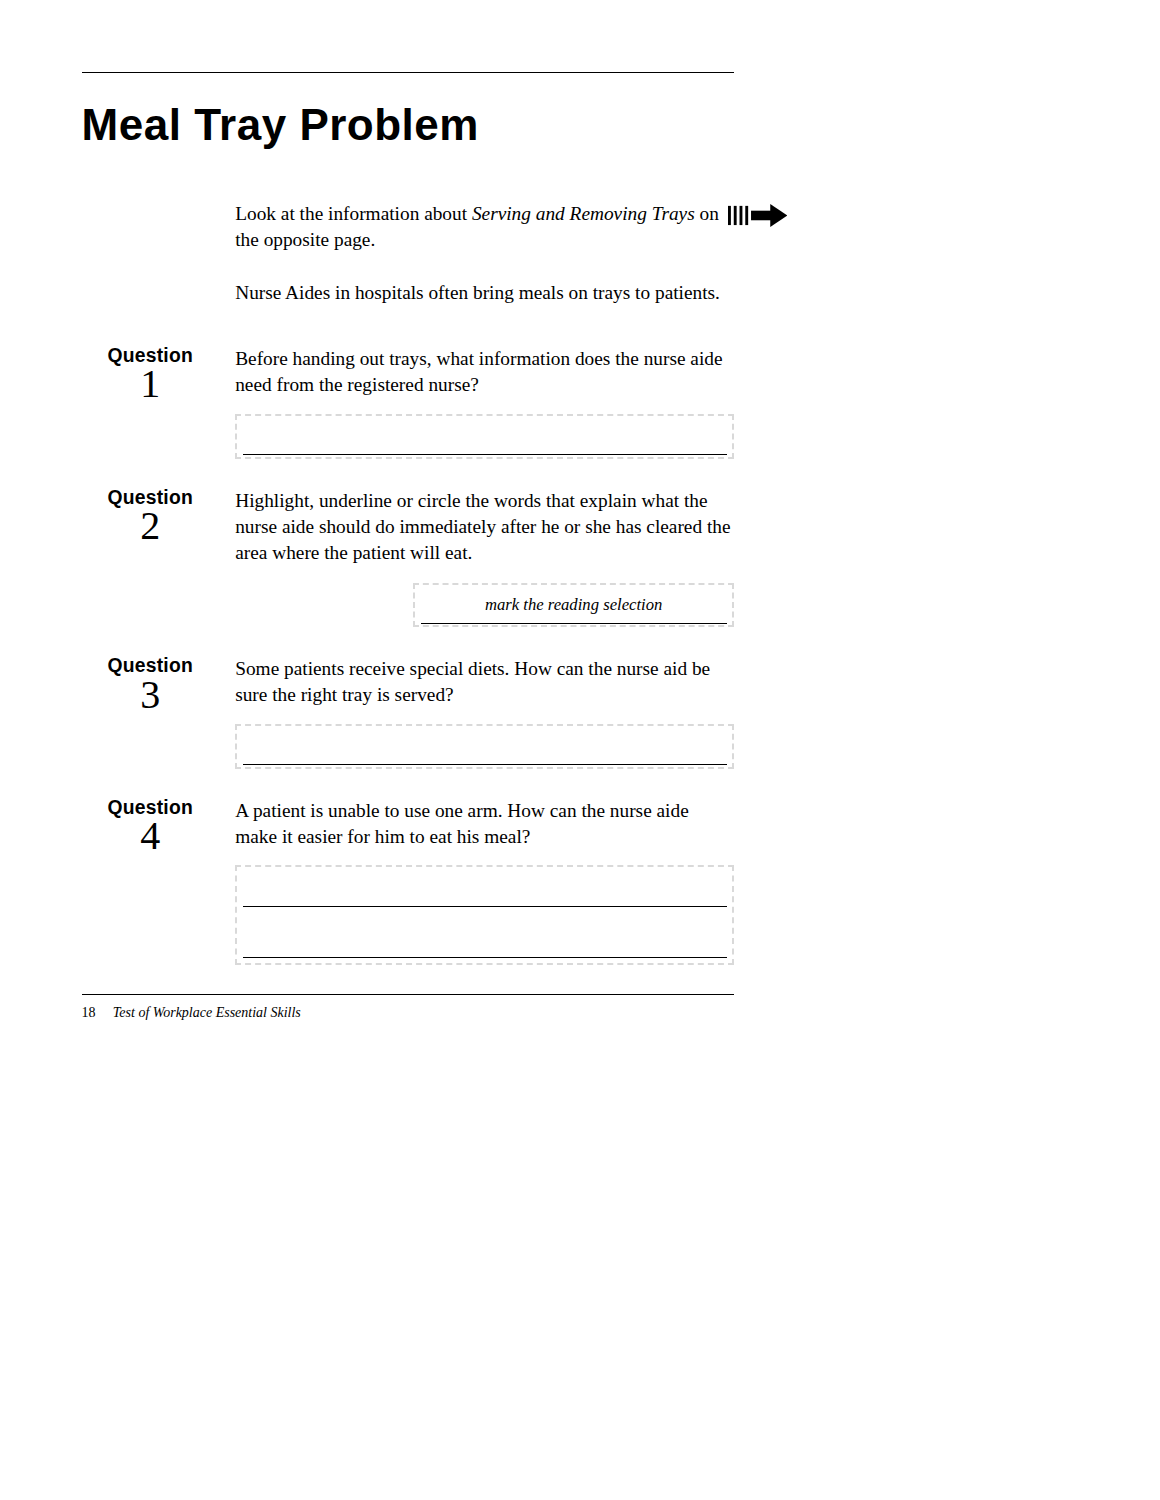Meal Tray Problem
Look at the information about Serving and Removing Trays on the opposite page.
Nurse Aides in hospitals often bring meals on trays to patients.
Question
1
Before handing out trays, what information does the nurse aide need from the registered nurse?
Question
2
Highlight, underline or circle the words that explain what the nurse aide should do immediately after he or she has cleared the area where the patient will eat.
mark the reading selection
Question
3
Some patients receive special diets. How can the nurse aid be sure the right tray is served?
Question
4
A patient is unable to use one arm. How can the nurse aide make it easier for him to eat his meal?
18 Test of Workplace Essential Skills